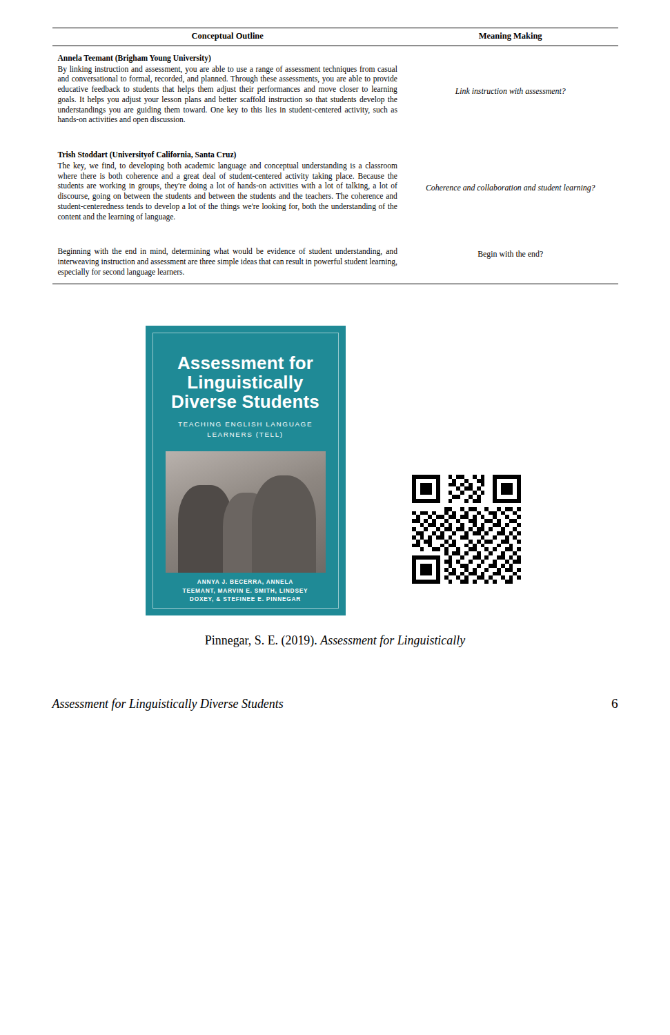| Conceptual Outline | Meaning Making |
| --- | --- |
| Annela Teemant (Brigham Young University) By linking instruction and assessment, you are able to use a range of assessment techniques from casual and conversational to formal, recorded, and planned. Through these assessments, you are able to provide educative feedback to students that helps them adjust their performances and move closer to learning goals. It helps you adjust your lesson plans and better scaffold instruction so that students develop the understandings you are guiding them toward. One key to this lies in student-centered activity, such as hands-on activities and open discussion. | Link instruction with assessment? |
| Trish Stoddart (Universityof California, Santa Cruz) The key, we find, to developing both academic language and conceptual understanding is a classroom where there is both coherence and a great deal of student-centered activity taking place. Because the students are working in groups, they're doing a lot of hands-on activities with a lot of talking, a lot of discourse, going on between the students and between the students and the teachers. The coherence and student-centeredness tends to develop a lot of the things we're looking for, both the understanding of the content and the learning of language. | Coherence and collaboration and student learning? |
| Beginning with the end in mind, determining what would be evidence of student understanding, and interweaving instruction and assessment are three simple ideas that can result in powerful student learning, especially for second language learners. | Begin with the end? |
Assessment for
Linguistically
Diverse Students
TEACHING ENGLISH LANGUAGE
LEARNERS (TELL)
ANNYA J. BECERRA, ANNELA
TEEMANT, MARVIN E. SMITH, LINDSEY
DOXEY, & STEFINEE E. PINNEGAR
Pinnegar, S. E. (2019). Assessment for Linguistically
Assessment for Linguistically Diverse Students 6